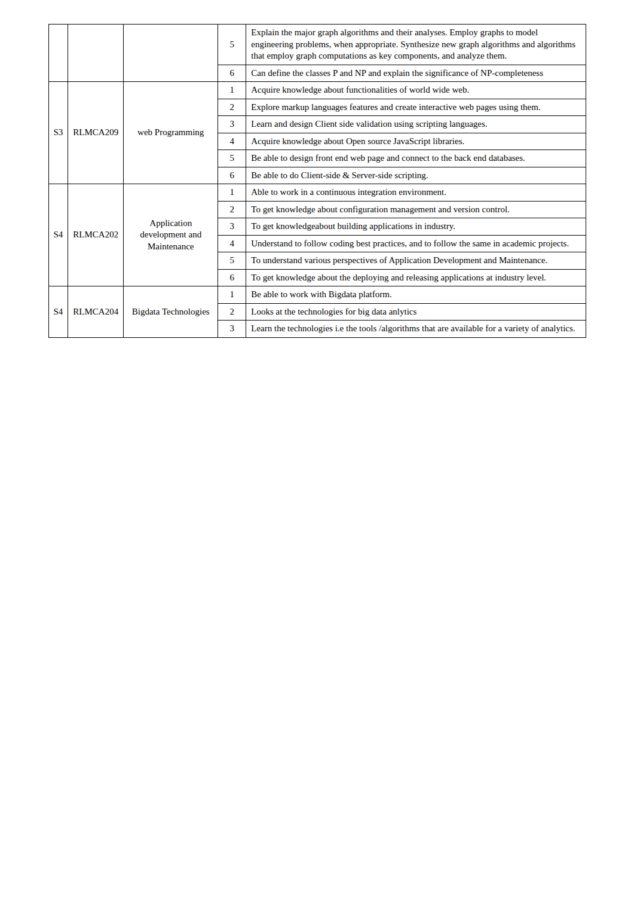| | | | 5 | Explain the major graph algorithms and their analyses. Employ graphs to model engineering problems, when appropriate. Synthesize new graph algorithms and algorithms that employ graph computations as key components, and analyze them. |
| 6 | Can define the classes P and NP and explain the significance of NP-completeness |
| S3 | RLMCA209 | web Programming | 1 | Acquire knowledge about functionalities of world wide web. |
| 2 | Explore markup languages features and create interactive web pages using them. |
| 3 | Learn and design Client side validation using scripting languages. |
| 4 | Acquire knowledge about Open source JavaScript libraries. |
| 5 | Be able to design front end web page and connect to the back end databases. |
| 6 | Be able to do Client-side & Server-side scripting. |
| S4 | RLMCA202 | Application development and Maintenance | 1 | Able to work in a continuous integration environment. |
| 2 | To get knowledge about configuration management and version control. |
| 3 | To get knowledgeabout building applications in industry. |
| 4 | Understand to follow coding best practices, and to follow the same in academic projects. |
| 5 | To understand various perspectives of Application Development and Maintenance. |
| 6 | To get knowledge about the deploying and releasing applications at industry level. |
| S4 | RLMCA204 | Bigdata Technologies | 1 | Be able to work with Bigdata platform. |
| 2 | Looks at the technologies for big data anlytics |
| 3 | Learn the technologies i.e the tools /algorithms that are available for a variety of analytics. |